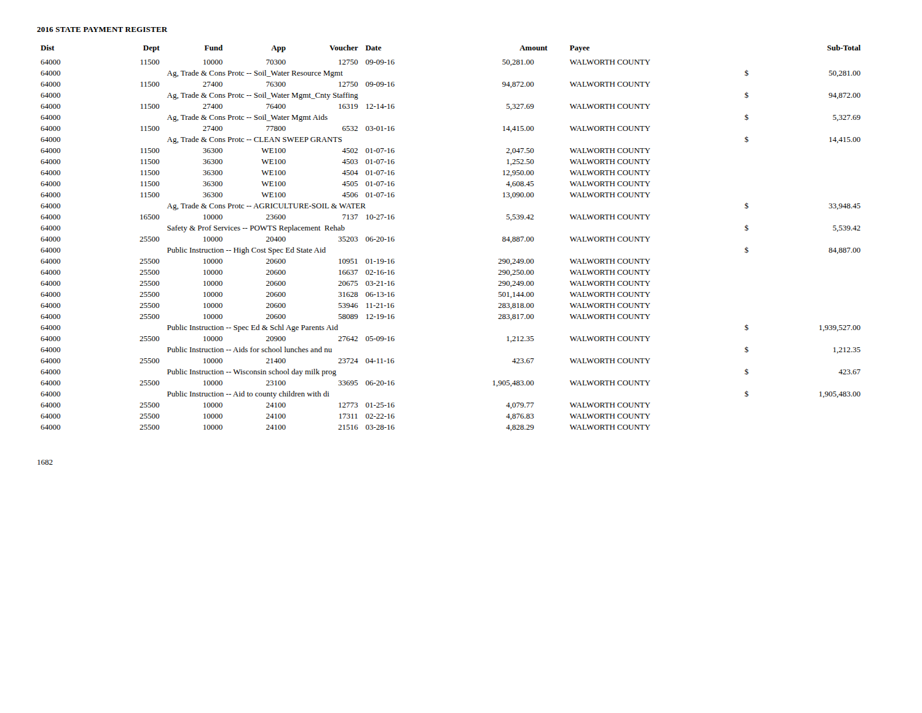2016 STATE PAYMENT REGISTER
| Dist | Dept | Fund | App | Voucher | Date | Amount | Payee | Sub-Total |
| --- | --- | --- | --- | --- | --- | --- | --- | --- |
| 64000 | 11500 | 10000 | 70300 | 12750 | 09-09-16 | 50,281.00 | WALWORTH COUNTY | |
| 64000 | | Ag, Trade & Cons Protc -- Soil_Water Resource Mgmt | $ | 50,281.00 |
| 64000 | 11500 | 27400 | 76300 | 12750 | 09-09-16 | 94,872.00 | WALWORTH COUNTY | |
| 64000 | | Ag, Trade & Cons Protc -- Soil_Water Mgmt_Cnty Staffing | $ | 94,872.00 |
| 64000 | 11500 | 27400 | 76400 | 16319 | 12-14-16 | 5,327.69 | WALWORTH COUNTY | |
| 64000 | | Ag, Trade & Cons Protc -- Soil_Water Mgmt Aids | $ | 5,327.69 |
| 64000 | 11500 | 27400 | 77800 | 6532 | 03-01-16 | 14,415.00 | WALWORTH COUNTY | |
| 64000 | | Ag, Trade & Cons Protc -- CLEAN SWEEP GRANTS | $ | 14,415.00 |
| 64000 | 11500 | 36300 | WE100 | 4502 | 01-07-16 | 2,047.50 | WALWORTH COUNTY | |
| 64000 | 11500 | 36300 | WE100 | 4503 | 01-07-16 | 1,252.50 | WALWORTH COUNTY | |
| 64000 | 11500 | 36300 | WE100 | 4504 | 01-07-16 | 12,950.00 | WALWORTH COUNTY | |
| 64000 | 11500 | 36300 | WE100 | 4505 | 01-07-16 | 4,608.45 | WALWORTH COUNTY | |
| 64000 | 11500 | 36300 | WE100 | 4506 | 01-07-16 | 13,090.00 | WALWORTH COUNTY | |
| 64000 | | Ag, Trade & Cons Protc -- AGRICULTURE-SOIL & WATER | $ | 33,948.45 |
| 64000 | 16500 | 10000 | 23600 | 7137 | 10-27-16 | 5,539.42 | WALWORTH COUNTY | |
| 64000 | | Safety & Prof Services -- POWTS Replacement Rehab | $ | 5,539.42 |
| 64000 | 25500 | 10000 | 20400 | 35203 | 06-20-16 | 84,887.00 | WALWORTH COUNTY | |
| 64000 | | Public Instruction -- High Cost Spec Ed State Aid | $ | 84,887.00 |
| 64000 | 25500 | 10000 | 20600 | 10951 | 01-19-16 | 290,249.00 | WALWORTH COUNTY | |
| 64000 | 25500 | 10000 | 20600 | 16637 | 02-16-16 | 290,250.00 | WALWORTH COUNTY | |
| 64000 | 25500 | 10000 | 20600 | 20675 | 03-21-16 | 290,249.00 | WALWORTH COUNTY | |
| 64000 | 25500 | 10000 | 20600 | 31628 | 06-13-16 | 501,144.00 | WALWORTH COUNTY | |
| 64000 | 25500 | 10000 | 20600 | 53946 | 11-21-16 | 283,818.00 | WALWORTH COUNTY | |
| 64000 | 25500 | 10000 | 20600 | 58089 | 12-19-16 | 283,817.00 | WALWORTH COUNTY | |
| 64000 | | Public Instruction -- Spec Ed & Schl Age Parents Aid | $ | 1,939,527.00 |
| 64000 | 25500 | 10000 | 20900 | 27642 | 05-09-16 | 1,212.35 | WALWORTH COUNTY | |
| 64000 | | Public Instruction -- Aids for school lunches and nu | $ | 1,212.35 |
| 64000 | 25500 | 10000 | 21400 | 23724 | 04-11-16 | 423.67 | WALWORTH COUNTY | |
| 64000 | | Public Instruction -- Wisconsin school day milk prog | $ | 423.67 |
| 64000 | 25500 | 10000 | 23100 | 33695 | 06-20-16 | 1,905,483.00 | WALWORTH COUNTY | |
| 64000 | | Public Instruction -- Aid to county children with di | $ | 1,905,483.00 |
| 64000 | 25500 | 10000 | 24100 | 12773 | 01-25-16 | 4,079.77 | WALWORTH COUNTY | |
| 64000 | 25500 | 10000 | 24100 | 17311 | 02-22-16 | 4,876.83 | WALWORTH COUNTY | |
| 64000 | 25500 | 10000 | 24100 | 21516 | 03-28-16 | 4,828.29 | WALWORTH COUNTY | |
1682